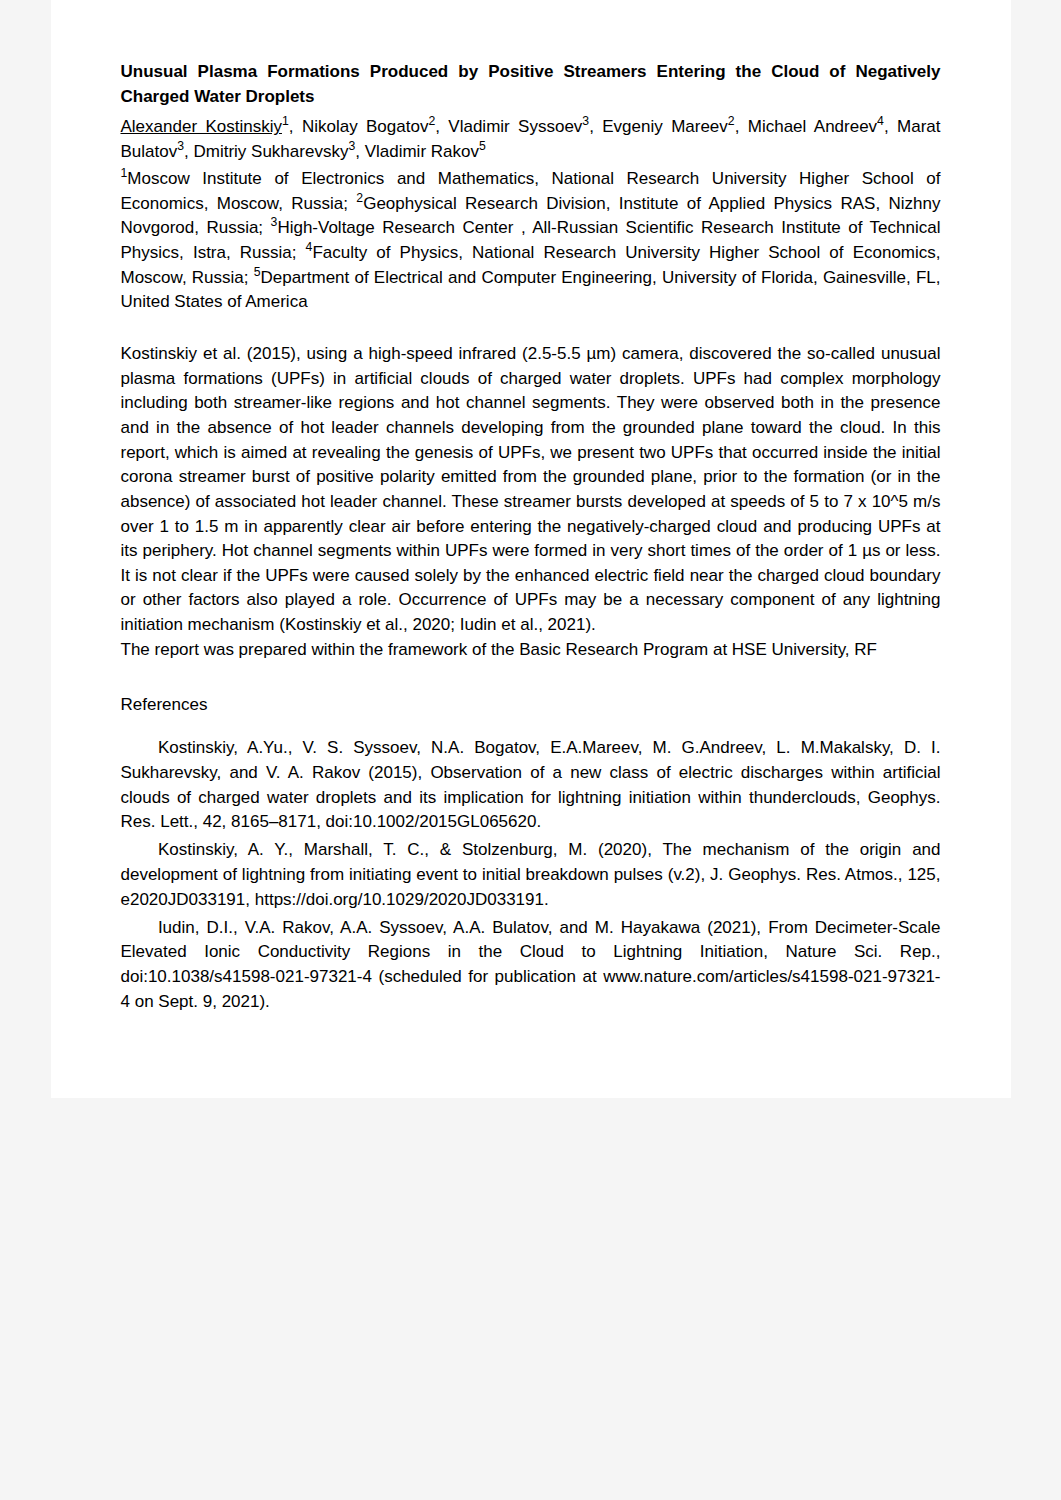Unusual Plasma Formations Produced by Positive Streamers Entering the Cloud of Negatively Charged Water Droplets
Alexander Kostinskiy1, Nikolay Bogatov2, Vladimir Syssoev3, Evgeniy Mareev2, Michael Andreev4, Marat Bulatov3, Dmitriy Sukharevsky3, Vladimir Rakov5
1Moscow Institute of Electronics and Mathematics, National Research University Higher School of Economics, Moscow, Russia; 2Geophysical Research Division, Institute of Applied Physics RAS, Nizhny Novgorod, Russia; 3High-Voltage Research Center , All-Russian Scientific Research Institute of Technical Physics, Istra, Russia; 4Faculty of Physics, National Research University Higher School of Economics, Moscow, Russia; 5Department of Electrical and Computer Engineering, University of Florida, Gainesville, FL, United States of America
Kostinskiy et al. (2015), using a high-speed infrared (2.5-5.5 µm) camera, discovered the so-called unusual plasma formations (UPFs) in artificial clouds of charged water droplets. UPFs had complex morphology including both streamer-like regions and hot channel segments. They were observed both in the presence and in the absence of hot leader channels developing from the grounded plane toward the cloud. In this report, which is aimed at revealing the genesis of UPFs, we present two UPFs that occurred inside the initial corona streamer burst of positive polarity emitted from the grounded plane, prior to the formation (or in the absence) of associated hot leader channel. These streamer bursts developed at speeds of 5 to 7 x 10^5 m/s over 1 to 1.5 m in apparently clear air before entering the negatively-charged cloud and producing UPFs at its periphery. Hot channel segments within UPFs were formed in very short times of the order of 1 µs or less. It is not clear if the UPFs were caused solely by the enhanced electric field near the charged cloud boundary or other factors also played a role. Occurrence of UPFs may be a necessary component of any lightning initiation mechanism (Kostinskiy et al., 2020; Iudin et al., 2021).
The report was prepared within the framework of the Basic Research Program at HSE University, RF
References
Kostinskiy, A.Yu., V. S. Syssoev, N.A. Bogatov, E.A.Mareev, M. G.Andreev, L. M.Makalsky, D. I. Sukharevsky, and V. A. Rakov (2015), Observation of a new class of electric discharges within artificial clouds of charged water droplets and its implication for lightning initiation within thunderclouds, Geophys. Res. Lett., 42, 8165–8171, doi:10.1002/2015GL065620.
Kostinskiy, A. Y., Marshall, T. C., & Stolzenburg, M. (2020), The mechanism of the origin and development of lightning from initiating event to initial breakdown pulses (v.2), J. Geophys. Res. Atmos., 125, e2020JD033191, https://doi.org/10.1029/2020JD033191.
Iudin, D.I., V.A. Rakov, A.A. Syssoev, A.A. Bulatov, and M. Hayakawa (2021), From Decimeter-Scale Elevated Ionic Conductivity Regions in the Cloud to Lightning Initiation, Nature Sci. Rep., doi:10.1038/s41598-021-97321-4 (scheduled for publication at www.nature.com/articles/s41598-021-97321-4 on Sept. 9, 2021).